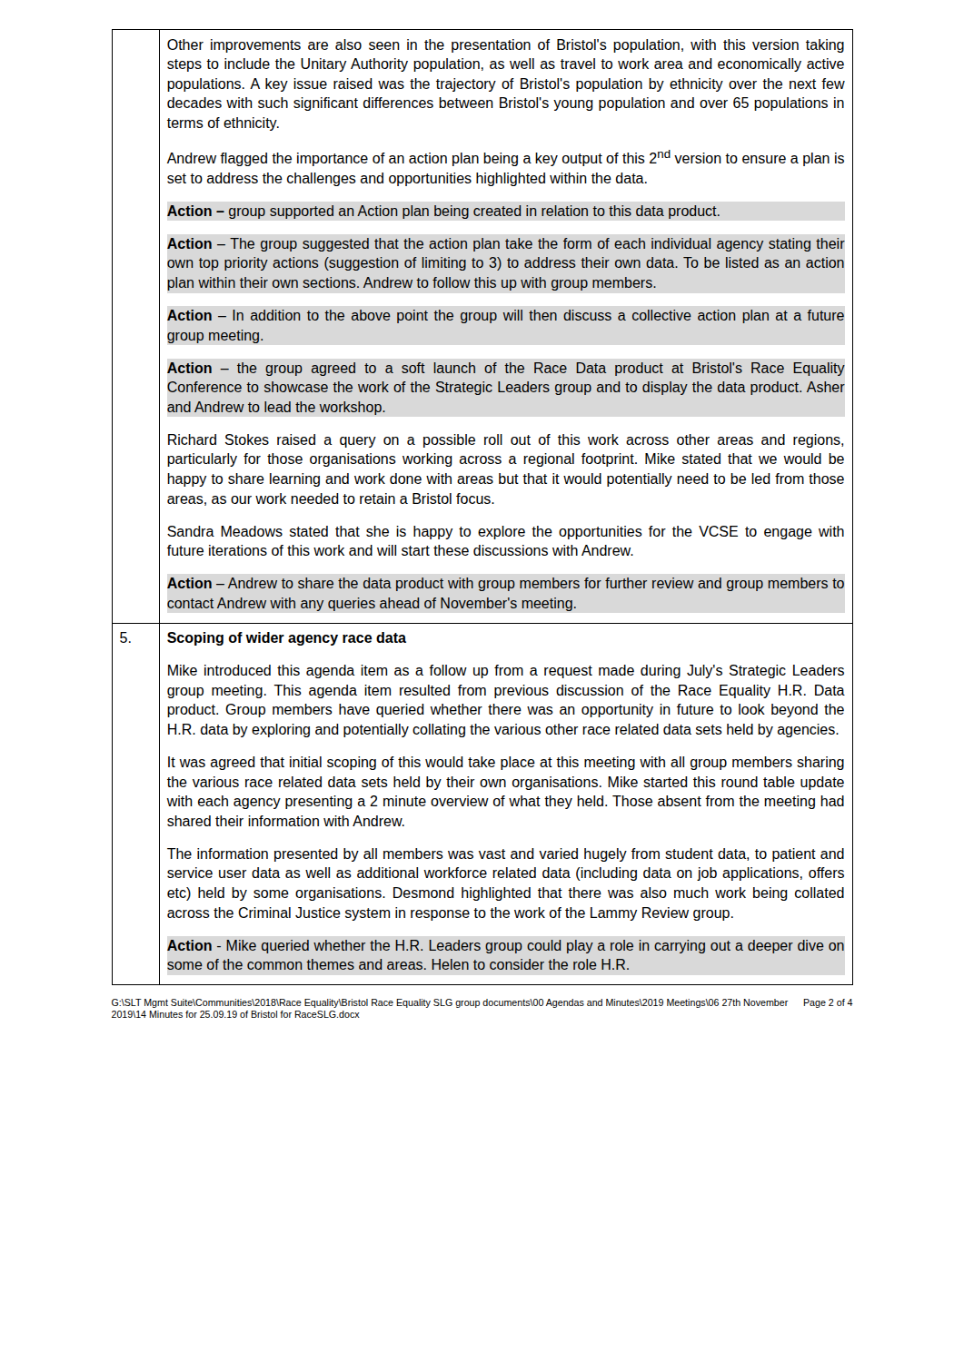| | Other improvements are also seen in the presentation of Bristol's population, with this version taking steps to include the Unitary Authority population, as well as travel to work area and economically active populations. A key issue raised was the trajectory of Bristol's population by ethnicity over the next few decades with such significant differences between Bristol's young population and over 65 populations in terms of ethnicity. Andrew flagged the importance of an action plan being a key output of this 2 nd version to ensure a plan is set to address the challenges and opportunities highlighted within the data. Action – group supported an Action plan being created in relation to this data product. Action – The group suggested that the action plan take the form of each individual agency stating their own top priority actions (suggestion of limiting to 3) to address their own data. To be listed as an action plan within their own sections. Andrew to follow this up with group members. Action – In addition to the above point the group will then discuss a collective action plan at a future group meeting. Action – the group agreed to a soft launch of the Race Data product at Bristol's Race Equality Conference to showcase the work of the Strategic Leaders group and to display the data product. Asher and Andrew to lead the workshop. Richard Stokes raised a query on a possible roll out of this work across other areas and regions, particularly for those organisations working across a regional footprint. Mike stated that we would be happy to share learning and work done with areas but that it would potentially need to be led from those areas, as our work needed to retain a Bristol focus. Sandra Meadows stated that she is happy to explore the opportunities for the VCSE to engage with future iterations of this work and will start these discussions with Andrew. Action – Andrew to share the data product with group members for further review and group members to contact Andrew with any queries ahead of November's meeting. |
| 5. | Scoping of wider agency race data Mike introduced this agenda item as a follow up from a request made during July's Strategic Leaders group meeting. This agenda item resulted from previous discussion of the Race Equality H.R. Data product. Group members have queried whether there was an opportunity in future to look beyond the H.R. data by exploring and potentially collating the various other race related data sets held by agencies. It was agreed that initial scoping of this would take place at this meeting with all group members sharing the various race related data sets held by their own organisations. Mike started this round table update with each agency presenting a 2 minute overview of what they held. Those absent from the meeting had shared their information with Andrew. The information presented by all members was vast and varied hugely from student data, to patient and service user data as well as additional workforce related data (including data on job applications, offers etc) held by some organisations. Desmond highlighted that there was also much work being collated across the Criminal Justice system in response to the work of the Lammy Review group. Action - Mike queried whether the H.R. Leaders group could play a role in carrying out a deeper dive on some of the common themes and areas. Helen to consider the role H.R. |
G:\SLT Mgmt Suite\Communities\2018\Race Equality\Bristol Race Equality SLG group documents\00 Agendas and Minutes\2019 Meetings\06 27th November 2019\14 Minutes for 25.09.19 of Bristol for RaceSLG.docx
Page 2 of 4